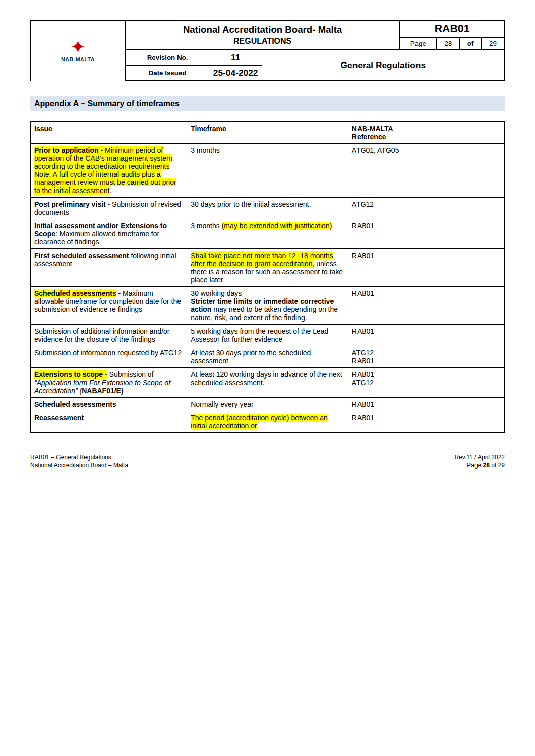| ✦ NAB-MALTA | National Accreditation Board- Malta REGULATIONS | RAB01 |
| Page | 28 | of | 29 |
| / Revision No. / 11 / General Regulations / / Date Issued / 25-04-2022 / |
Appendix A – Summary of timeframes
| Issue | Timeframe | NAB-MALTA Reference |
| --- | --- | --- |
| Prior to application - Minimum period of operation of the CAB’s management system according to the accreditation requirements Note: A full cycle of internal audits plus a management review must be carried out prior to the initial assessment . | 3 months | ATG01, ATG05 |
| Post preliminary visit - Submission of revised documents | 30 days prior to the initial assessment. | ATG12 |
| Initial assessment and/or Extensions to Scope : Maximum allowed timeframe for clearance of findings | 3 months (may be extended with justification) | RAB01 |
| First scheduled assessment following initial assessment | Shall take place not more than 12 -18 months after the decision to grant accreditation, unless there is a reason for such an assessment to take place later | RAB01 |
| Scheduled assessments - Maximum allowable timeframe for completion date for the submission of evidence re findings | 30 working days Stricter time limits or immediate corrective action may need to be taken depending on the nature, risk, and extent of the finding. | RAB01 |
| Submission of additional information and/or evidence for the closure of the findings | 5 working days from the request of the Lead Assessor for further evidence | RAB01 |
| Submission of information requested by ATG12 | At least 30 days prior to the scheduled assessment | ATG12 RAB01 |
| Extensions to scope - Submission of “Application form For Extension to Scope of Accreditation” ( NABAF01/E) | At least 120 working days in advance of the next scheduled assessment. | RAB01 ATG12 |
| Scheduled assessments | Normally every year | RAB01 |
| Reassessment | The period (accreditation cycle) between an initial accreditation or | RAB01 |
RAB01 – General Regulations
National Accreditation Board – Malta
Rev.11 / April 2022
Page 28 of 29